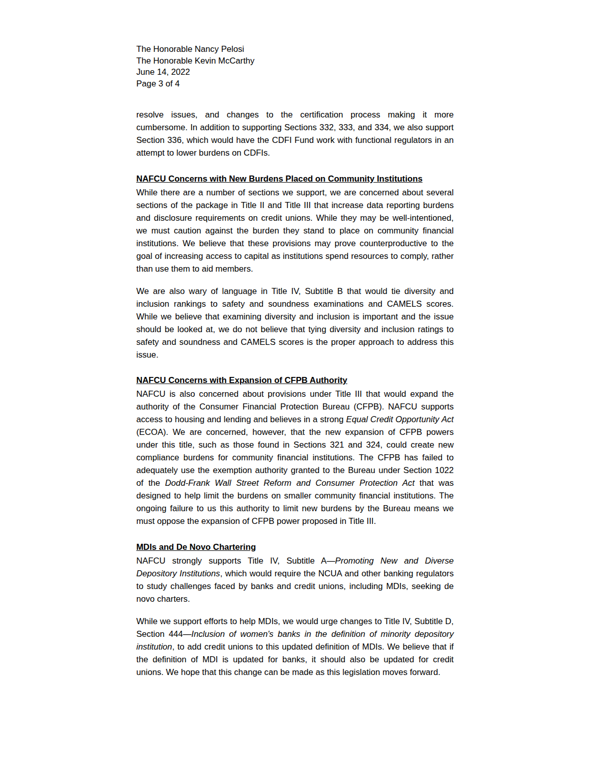The Honorable Nancy Pelosi
The Honorable Kevin McCarthy
June 14, 2022
Page 3 of 4
resolve issues, and changes to the certification process making it more cumbersome. In addition to supporting Sections 332, 333, and 334, we also support Section 336, which would have the CDFI Fund work with functional regulators in an attempt to lower burdens on CDFIs.
NAFCU Concerns with New Burdens Placed on Community Institutions
While there are a number of sections we support, we are concerned about several sections of the package in Title II and Title III that increase data reporting burdens and disclosure requirements on credit unions. While they may be well-intentioned, we must caution against the burden they stand to place on community financial institutions. We believe that these provisions may prove counterproductive to the goal of increasing access to capital as institutions spend resources to comply, rather than use them to aid members.
We are also wary of language in Title IV, Subtitle B that would tie diversity and inclusion rankings to safety and soundness examinations and CAMELS scores. While we believe that examining diversity and inclusion is important and the issue should be looked at, we do not believe that tying diversity and inclusion ratings to safety and soundness and CAMELS scores is the proper approach to address this issue.
NAFCU Concerns with Expansion of CFPB Authority
NAFCU is also concerned about provisions under Title III that would expand the authority of the Consumer Financial Protection Bureau (CFPB). NAFCU supports access to housing and lending and believes in a strong Equal Credit Opportunity Act (ECOA). We are concerned, however, that the new expansion of CFPB powers under this title, such as those found in Sections 321 and 324, could create new compliance burdens for community financial institutions. The CFPB has failed to adequately use the exemption authority granted to the Bureau under Section 1022 of the Dodd-Frank Wall Street Reform and Consumer Protection Act that was designed to help limit the burdens on smaller community financial institutions. The ongoing failure to us this authority to limit new burdens by the Bureau means we must oppose the expansion of CFPB power proposed in Title III.
MDIs and De Novo Chartering
NAFCU strongly supports Title IV, Subtitle A—Promoting New and Diverse Depository Institutions, which would require the NCUA and other banking regulators to study challenges faced by banks and credit unions, including MDIs, seeking de novo charters.
While we support efforts to help MDIs, we would urge changes to Title IV, Subtitle D, Section 444—Inclusion of women's banks in the definition of minority depository institution, to add credit unions to this updated definition of MDIs. We believe that if the definition of MDI is updated for banks, it should also be updated for credit unions. We hope that this change can be made as this legislation moves forward.